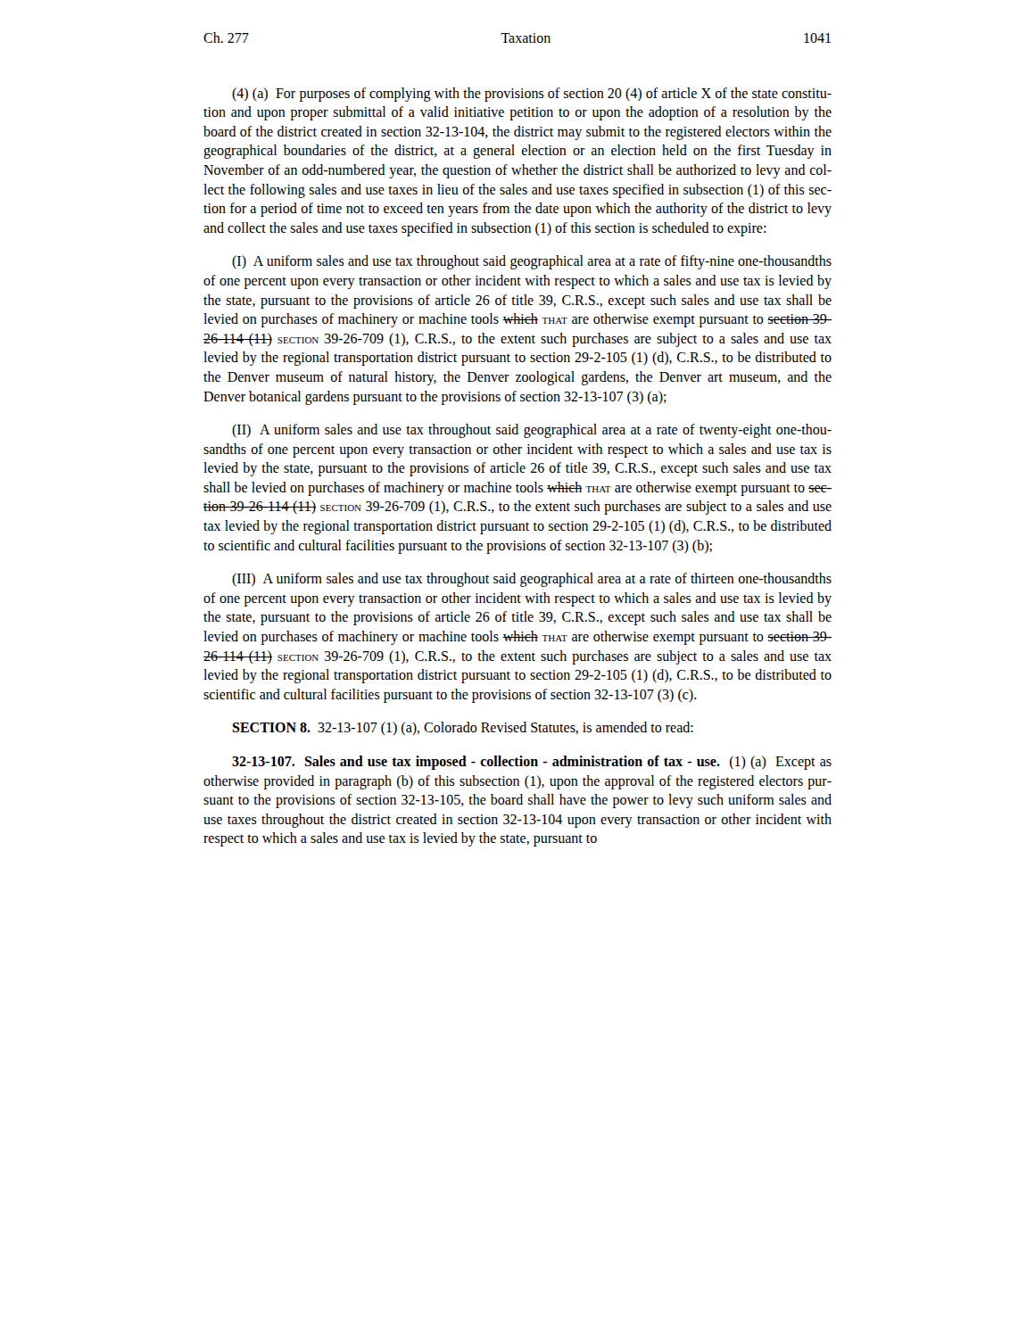Ch. 277 Taxation 1041
(4) (a) For purposes of complying with the provisions of section 20 (4) of article X of the state constitution and upon proper submittal of a valid initiative petition to or upon the adoption of a resolution by the board of the district created in section 32-13-104, the district may submit to the registered electors within the geographical boundaries of the district, at a general election or an election held on the first Tuesday in November of an odd-numbered year, the question of whether the district shall be authorized to levy and collect the following sales and use taxes in lieu of the sales and use taxes specified in subsection (1) of this section for a period of time not to exceed ten years from the date upon which the authority of the district to levy and collect the sales and use taxes specified in subsection (1) of this section is scheduled to expire:
(I) A uniform sales and use tax throughout said geographical area at a rate of fifty-nine one-thousandths of one percent upon every transaction or other incident with respect to which a sales and use tax is levied by the state, pursuant to the provisions of article 26 of title 39, C.R.S., except such sales and use tax shall be levied on purchases of machinery or machine tools which that are otherwise exempt pursuant to section 39-26-114 (11) section 39-26-709 (1), C.R.S., to the extent such purchases are subject to a sales and use tax levied by the regional transportation district pursuant to section 29-2-105 (1) (d), C.R.S., to be distributed to the Denver museum of natural history, the Denver zoological gardens, the Denver art museum, and the Denver botanical gardens pursuant to the provisions of section 32-13-107 (3) (a);
(II) A uniform sales and use tax throughout said geographical area at a rate of twenty-eight one-thousandths of one percent upon every transaction or other incident with respect to which a sales and use tax is levied by the state, pursuant to the provisions of article 26 of title 39, C.R.S., except such sales and use tax shall be levied on purchases of machinery or machine tools which that are otherwise exempt pursuant to section 39-26-114 (11) section 39-26-709 (1), C.R.S., to the extent such purchases are subject to a sales and use tax levied by the regional transportation district pursuant to section 29-2-105 (1) (d), C.R.S., to be distributed to scientific and cultural facilities pursuant to the provisions of section 32-13-107 (3) (b);
(III) A uniform sales and use tax throughout said geographical area at a rate of thirteen one-thousandths of one percent upon every transaction or other incident with respect to which a sales and use tax is levied by the state, pursuant to the provisions of article 26 of title 39, C.R.S., except such sales and use tax shall be levied on purchases of machinery or machine tools which that are otherwise exempt pursuant to section 39-26-114 (11) section 39-26-709 (1), C.R.S., to the extent such purchases are subject to a sales and use tax levied by the regional transportation district pursuant to section 29-2-105 (1) (d), C.R.S., to be distributed to scientific and cultural facilities pursuant to the provisions of section 32-13-107 (3) (c).
SECTION 8. 32-13-107 (1) (a), Colorado Revised Statutes, is amended to read:
32-13-107. Sales and use tax imposed - collection - administration of tax - use. (1) (a) Except as otherwise provided in paragraph (b) of this subsection (1), upon the approval of the registered electors pursuant to the provisions of section 32-13-105, the board shall have the power to levy such uniform sales and use taxes throughout the district created in section 32-13-104 upon every transaction or other incident with respect to which a sales and use tax is levied by the state, pursuant to